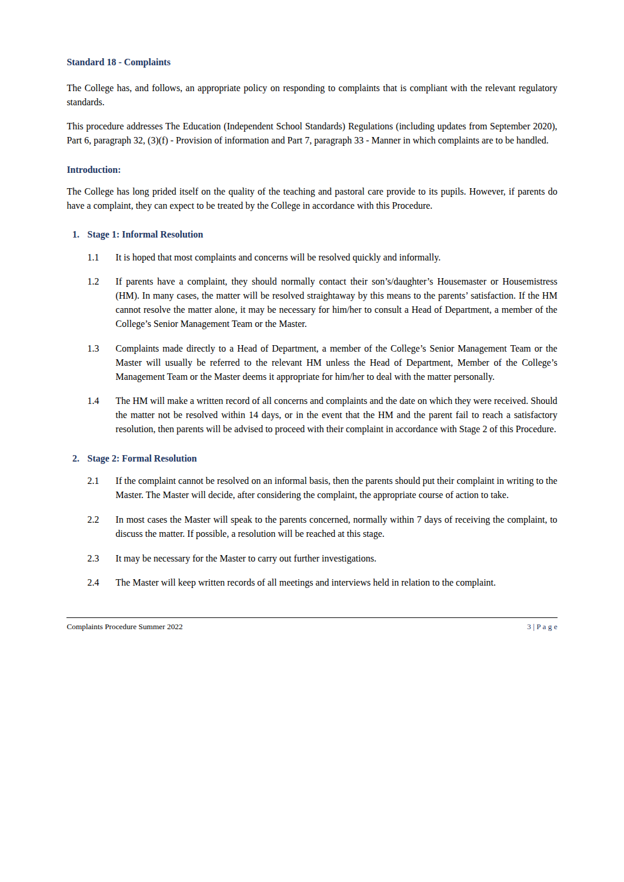Standard 18 - Complaints
The College has, and follows, an appropriate policy on responding to complaints that is compliant with the relevant regulatory standards.
This procedure addresses The Education (Independent School Standards) Regulations (including updates from September 2020), Part 6, paragraph 32, (3)(f) - Provision of information and Part 7, paragraph 33 - Manner in which complaints are to be handled.
Introduction:
The College has long prided itself on the quality of the teaching and pastoral care provide to its pupils. However, if parents do have a complaint, they can expect to be treated by the College in accordance with this Procedure.
Stage 1: Informal Resolution
1.1 It is hoped that most complaints and concerns will be resolved quickly and informally.
1.2 If parents have a complaint, they should normally contact their son’s/daughter’s Housemaster or Housemistress (HM). In many cases, the matter will be resolved straightaway by this means to the parents’ satisfaction. If the HM cannot resolve the matter alone, it may be necessary for him/her to consult a Head of Department, a member of the College’s Senior Management Team or the Master.
1.3 Complaints made directly to a Head of Department, a member of the College’s Senior Management Team or the Master will usually be referred to the relevant HM unless the Head of Department, Member of the College’s Management Team or the Master deems it appropriate for him/her to deal with the matter personally.
1.4 The HM will make a written record of all concerns and complaints and the date on which they were received. Should the matter not be resolved within 14 days, or in the event that the HM and the parent fail to reach a satisfactory resolution, then parents will be advised to proceed with their complaint in accordance with Stage 2 of this Procedure.
Stage 2: Formal Resolution
2.1 If the complaint cannot be resolved on an informal basis, then the parents should put their complaint in writing to the Master. The Master will decide, after considering the complaint, the appropriate course of action to take.
2.2 In most cases the Master will speak to the parents concerned, normally within 7 days of receiving the complaint, to discuss the matter. If possible, a resolution will be reached at this stage.
2.3 It may be necessary for the Master to carry out further investigations.
2.4 The Master will keep written records of all meetings and interviews held in relation to the complaint.
Complaints Procedure Summer 2022 3 | P a g e